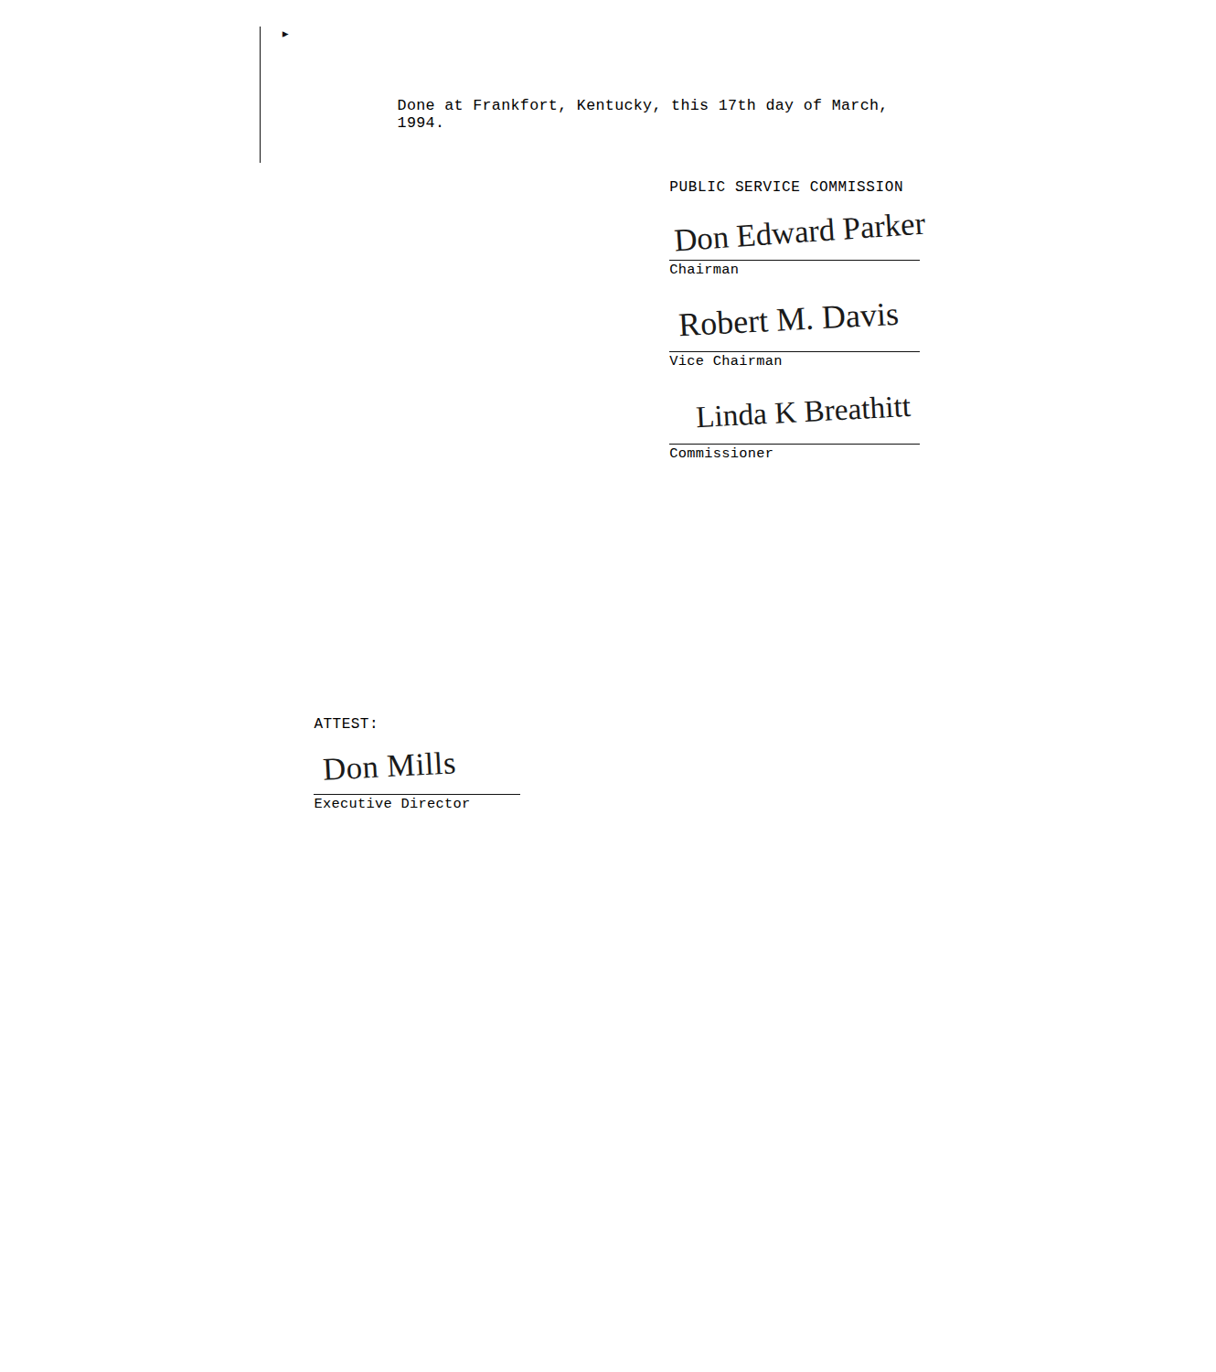▸
Done at Frankfort, Kentucky, this 17th day of March, 1994.
PUBLIC SERVICE COMMISSION
Don Edward Parker
Chairman
Robert M. Davis
Vice Chairman
Linda K Breathitt
Commissioner
ATTEST:
Don Mills
Executive Director